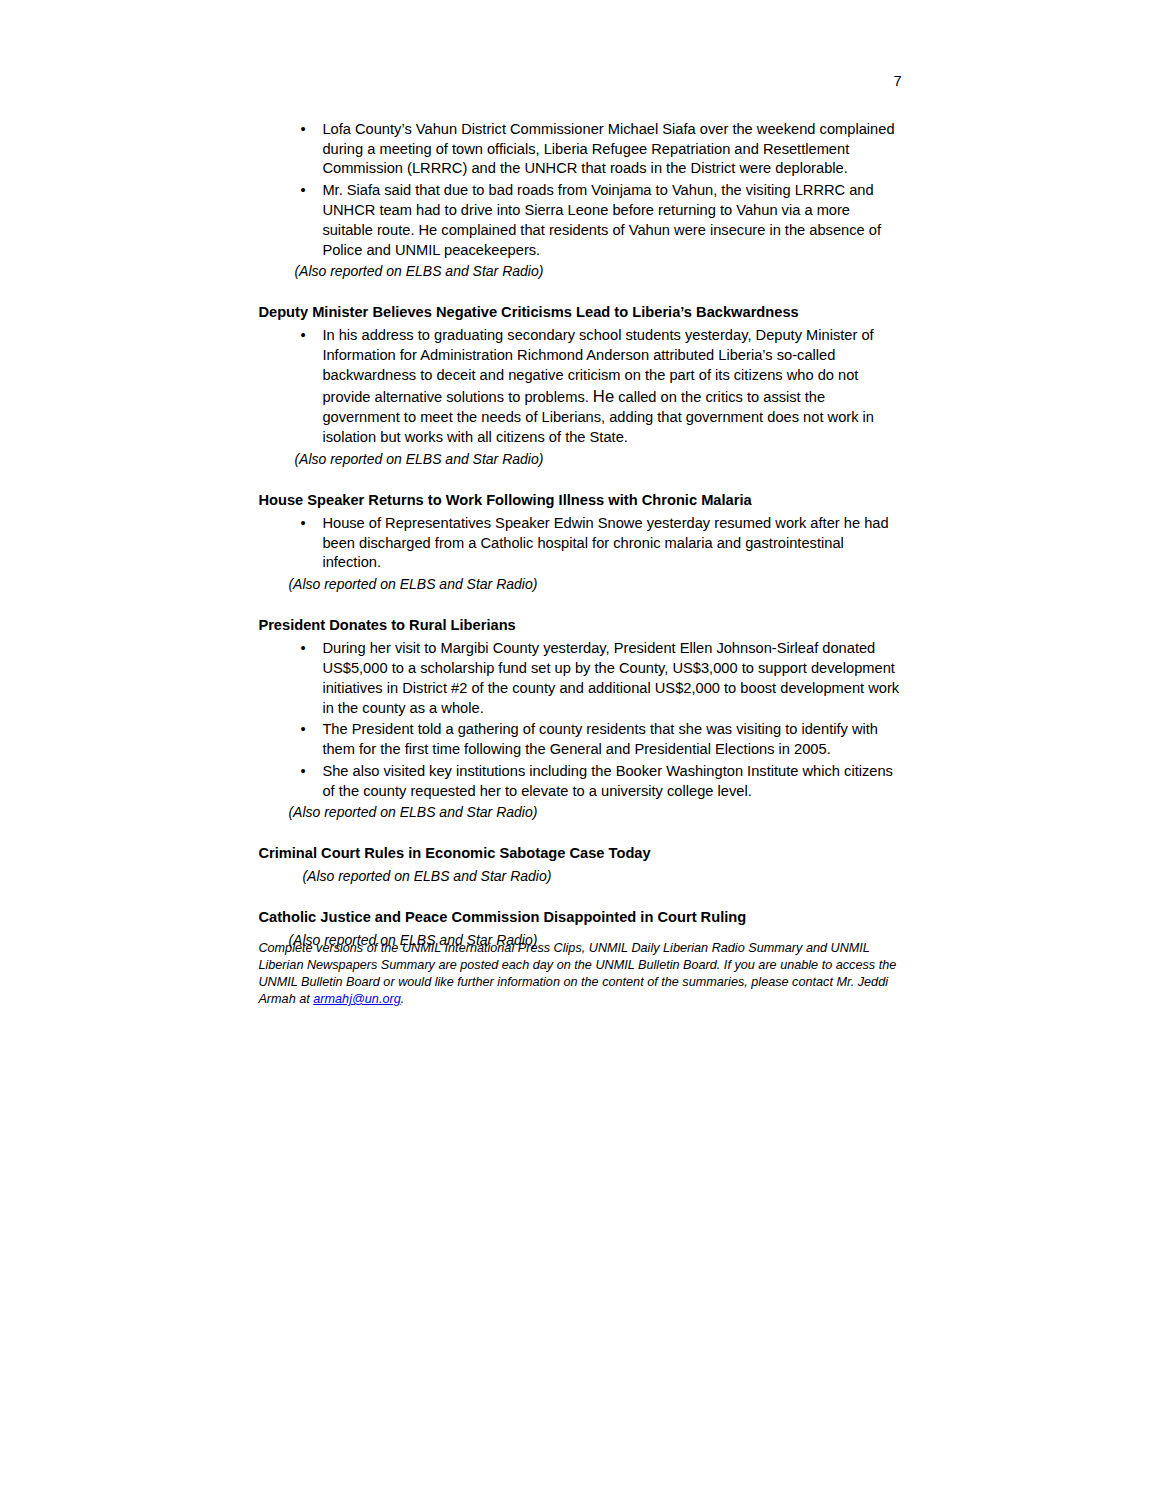7
Lofa County’s Vahun District Commissioner Michael Siafa over the weekend complained during a meeting of town officials, Liberia Refugee Repatriation and Resettlement Commission (LRRRC) and the UNHCR that roads in the District were deplorable.
Mr. Siafa said that due to bad roads from Voinjama to Vahun, the visiting LRRRC and UNHCR team had to drive into Sierra Leone before returning to Vahun via a more suitable route. He complained that residents of Vahun were insecure in the absence of Police and UNMIL peacekeepers.
(Also reported on ELBS and Star Radio)
Deputy Minister Believes Negative Criticisms Lead to Liberia’s Backwardness
In his address to graduating secondary school students yesterday, Deputy Minister of Information for Administration Richmond Anderson attributed Liberia’s so-called backwardness to deceit and negative criticism on the part of its citizens who do not provide alternative solutions to problems. He called on the critics to assist the government to meet the needs of Liberians, adding that government does not work in isolation but works with all citizens of the State.
(Also reported on ELBS and Star Radio)
House Speaker Returns to Work Following Illness with Chronic Malaria
House of Representatives Speaker Edwin Snowe yesterday resumed work after he had been discharged from a Catholic hospital for chronic malaria and gastrointestinal infection.
(Also reported on ELBS and Star Radio)
President Donates to Rural Liberians
During her visit to Margibi County yesterday, President Ellen Johnson-Sirleaf donated US$5,000 to a scholarship fund set up by the County, US$3,000 to support development initiatives in District #2 of the county and additional US$2,000 to boost development work in the county as a whole.
The President told a gathering of county residents that she was visiting to identify with them for the first time following the General and Presidential Elections in 2005.
She also visited key institutions including the Booker Washington Institute which citizens of the county requested her to elevate to a university college level.
(Also reported on ELBS and Star Radio)
Criminal Court Rules in Economic Sabotage Case Today
(Also reported on ELBS and Star Radio)
Catholic Justice and Peace Commission Disappointed in Court Ruling
(Also reported on ELBS and Star Radio)
Complete versions of the UNMIL International Press Clips, UNMIL Daily Liberian Radio Summary and UNMIL Liberian Newspapers Summary are posted each day on the UNMIL Bulletin Board. If you are unable to access the UNMIL Bulletin Board or would like further information on the content of the summaries, please contact Mr. Jeddi Armah at armahj@un.org.